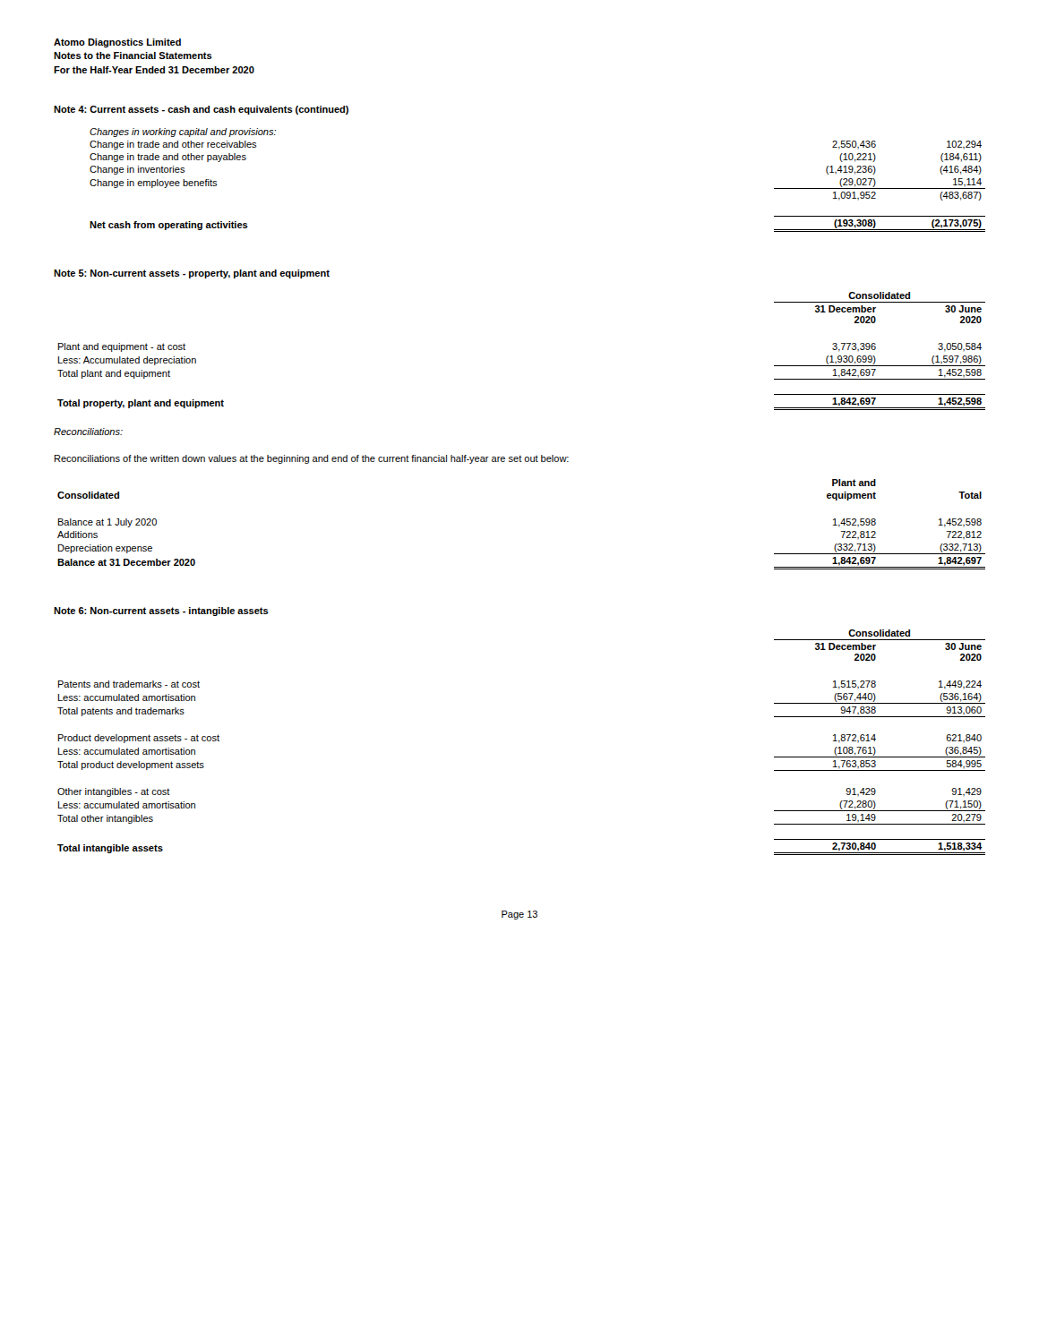Atomo Diagnostics Limited
Notes to the Financial Statements
For the Half-Year Ended 31 December 2020
Note 4: Current assets - cash and cash equivalents (continued)
| Changes in working capital and provisions: |
| Change in trade and other receivables | 2,550,436 | 102,294 |
| Change in trade and other payables | (10,221) | (184,611) |
| Change in inventories | (1,419,236) | (416,484) |
| Change in employee benefits | (29,027) | 15,114 |
| | 1,091,952 | (483,687) |
| Net cash from operating activities | (193,308) | (2,173,075) |
Note 5: Non-current assets - property, plant and equipment
| | Consolidated |
| | 31 December 2020 | 30 June 2020 |
| Plant and equipment - at cost | 3,773,396 | 3,050,584 |
| Less: Accumulated depreciation | (1,930,699) | (1,597,986) |
| Total plant and equipment | 1,842,697 | 1,452,598 |
| Total property, plant and equipment | 1,842,697 | 1,452,598 |
Reconciliations:
Reconciliations of the written down values at the beginning and end of the current financial half-year are set out below:
| | Plant and | |
| Consolidated | equipment | Total |
| Balance at 1 July 2020 | 1,452,598 | 1,452,598 |
| Additions | 722,812 | 722,812 |
| Depreciation expense | (332,713) | (332,713) |
| Balance at 31 December 2020 | 1,842,697 | 1,842,697 |
Note 6: Non-current assets - intangible assets
| | Consolidated |
| | 31 December 2020 | 30 June 2020 |
| Patents and trademarks - at cost | 1,515,278 | 1,449,224 |
| Less: accumulated amortisation | (567,440) | (536,164) |
| Total patents and trademarks | 947,838 | 913,060 |
| Product development assets - at cost | 1,872,614 | 621,840 |
| Less: accumulated amortisation | (108,761) | (36,845) |
| Total product development assets | 1,763,853 | 584,995 |
| Other intangibles - at cost | 91,429 | 91,429 |
| Less: accumulated amortisation | (72,280) | (71,150) |
| Total other intangibles | 19,149 | 20,279 |
| Total intangible assets | 2,730,840 | 1,518,334 |
Page 13